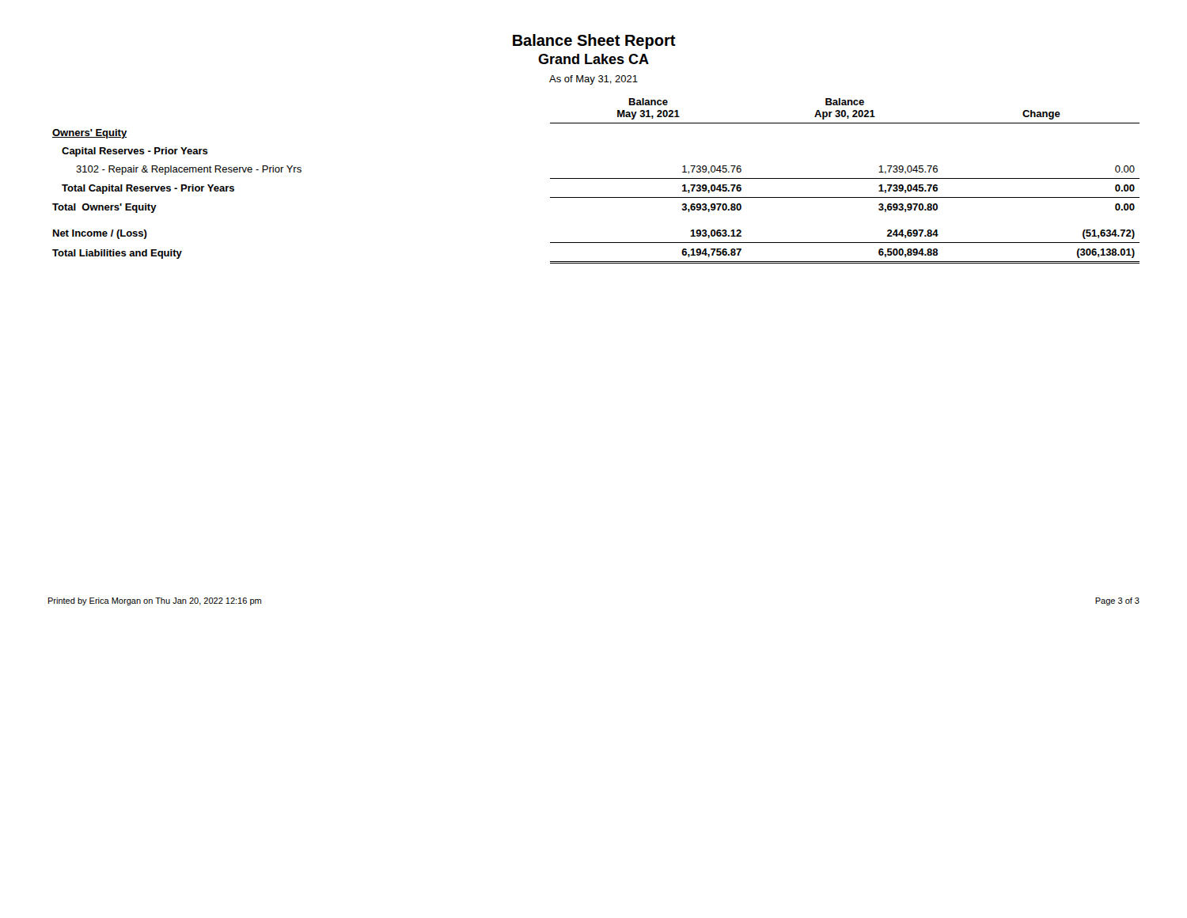Balance Sheet Report
Grand Lakes CA
As of May 31, 2021
| | Balance May 31, 2021 | Balance Apr 30, 2021 | Change |
| --- | --- | --- | --- |
| Owners' Equity | | | |
| Capital Reserves - Prior Years | | | |
| 3102 - Repair & Replacement Reserve - Prior Yrs | 1,739,045.76 | 1,739,045.76 | 0.00 |
| Total Capital Reserves - Prior Years | 1,739,045.76 | 1,739,045.76 | 0.00 |
| Total Owners' Equity | 3,693,970.80 | 3,693,970.80 | 0.00 |
| Net Income / (Loss) | 193,063.12 | 244,697.84 | (51,634.72) |
| Total Liabilities and Equity | 6,194,756.87 | 6,500,894.88 | (306,138.01) |
Printed by Erica Morgan on Thu Jan 20, 2022 12:16 pm Page 3 of 3